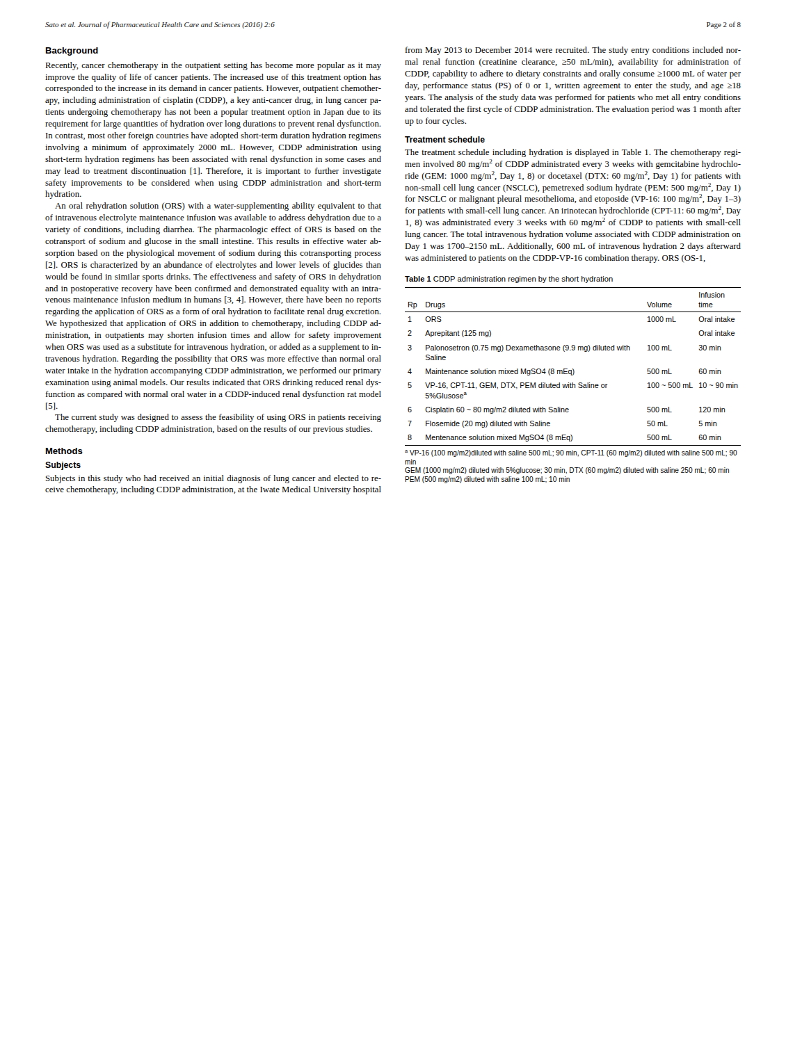Sato et al. Journal of Pharmaceutical Health Care and Sciences (2016) 2:6
Page 2 of 8
Background
Recently, cancer chemotherapy in the outpatient setting has become more popular as it may improve the quality of life of cancer patients. The increased use of this treatment option has corresponded to the increase in its demand in cancer patients. However, outpatient chemotherapy, including administration of cisplatin (CDDP), a key anti-cancer drug, in lung cancer patients undergoing chemotherapy has not been a popular treatment option in Japan due to its requirement for large quantities of hydration over long durations to prevent renal dysfunction. In contrast, most other foreign countries have adopted short-term duration hydration regimens involving a minimum of approximately 2000 mL. However, CDDP administration using short-term hydration regimens has been associated with renal dysfunction in some cases and may lead to treatment discontinuation [1]. Therefore, it is important to further investigate safety improvements to be considered when using CDDP administration and short-term hydration.
An oral rehydration solution (ORS) with a water-supplementing ability equivalent to that of intravenous electrolyte maintenance infusion was available to address dehydration due to a variety of conditions, including diarrhea. The pharmacologic effect of ORS is based on the cotransport of sodium and glucose in the small intestine. This results in effective water absorption based on the physiological movement of sodium during this cotransporting process [2]. ORS is characterized by an abundance of electrolytes and lower levels of glucides than would be found in similar sports drinks. The effectiveness and safety of ORS in dehydration and in postoperative recovery have been confirmed and demonstrated equality with an intravenous maintenance infusion medium in humans [3, 4]. However, there have been no reports regarding the application of ORS as a form of oral hydration to facilitate renal drug excretion. We hypothesized that application of ORS in addition to chemotherapy, including CDDP administration, in outpatients may shorten infusion times and allow for safety improvement when ORS was used as a substitute for intravenous hydration, or added as a supplement to intravenous hydration. Regarding the possibility that ORS was more effective than normal oral water intake in the hydration accompanying CDDP administration, we performed our primary examination using animal models. Our results indicated that ORS drinking reduced renal dysfunction as compared with normal oral water in a CDDP-induced renal dysfunction rat model [5].
The current study was designed to assess the feasibility of using ORS in patients receiving chemotherapy, including CDDP administration, based on the results of our previous studies.
Methods
Subjects
Subjects in this study who had received an initial diagnosis of lung cancer and elected to receive chemotherapy, including CDDP administration, at the Iwate Medical University hospital from May 2013 to December 2014 were recruited. The study entry conditions included normal renal function (creatinine clearance, ≥50 mL/min), availability for administration of CDDP, capability to adhere to dietary constraints and orally consume ≥1000 mL of water per day, performance status (PS) of 0 or 1, written agreement to enter the study, and age ≥18 years. The analysis of the study data was performed for patients who met all entry conditions and tolerated the first cycle of CDDP administration. The evaluation period was 1 month after up to four cycles.
Treatment schedule
The treatment schedule including hydration is displayed in Table 1. The chemotherapy regimen involved 80 mg/m2 of CDDP administrated every 3 weeks with gemcitabine hydrochloride (GEM: 1000 mg/m2, Day 1, 8) or docetaxel (DTX: 60 mg/m2, Day 1) for patients with non-small cell lung cancer (NSCLC), pemetrexed sodium hydrate (PEM: 500 mg/m2, Day 1) for NSCLC or malignant pleural mesothelioma, and etoposide (VP-16: 100 mg/m2, Day 1–3) for patients with small-cell lung cancer. An irinotecan hydrochloride (CPT-11: 60 mg/m2, Day 1, 8) was administrated every 3 weeks with 60 mg/m2 of CDDP to patients with small-cell lung cancer. The total intravenous hydration volume associated with CDDP administration on Day 1 was 1700–2150 mL. Additionally, 600 mL of intravenous hydration 2 days afterward was administered to patients on the CDDP-VP-16 combination therapy. ORS (OS-1,
Table 1 CDDP administration regimen by the short hydration
| Rp | Drugs | Volume | Infusion time |
| --- | --- | --- | --- |
| 1 | ORS | 1000 mL | Oral intake |
| 2 | Aprepitant (125 mg) | | Oral intake |
| 3 | Palonosetron (0.75 mg) Dexamethasone (9.9 mg) diluted with Saline | 100 mL | 30 min |
| 4 | Maintenance solution mixed MgSO4 (8 mEq) | 500 mL | 60 min |
| 5 | VP-16, CPT-11, GEM, DTX, PEM diluted with Saline or 5%Glusose a | 100 ~ 500 mL | 10 ~ 90 min |
| 6 | Cisplatin 60 ~ 80 mg/m2 diluted with Saline | 500 mL | 120 min |
| 7 | Flosemide (20 mg) diluted with Saline | 50 mL | 5 min |
| 8 | Mentenance solution mixed MgSO4 (8 mEq) | 500 mL | 60 min |
a VP-16 (100 mg/m2)diluted with saline 500 mL; 90 min, CPT-11 (60 mg/m2) diluted with saline 500 mL; 90 min
GEM (1000 mg/m2) diluted with 5%glucose; 30 min, DTX (60 mg/m2) diluted with saline 250 mL; 60 min
PEM (500 mg/m2) diluted with saline 100 mL; 10 min